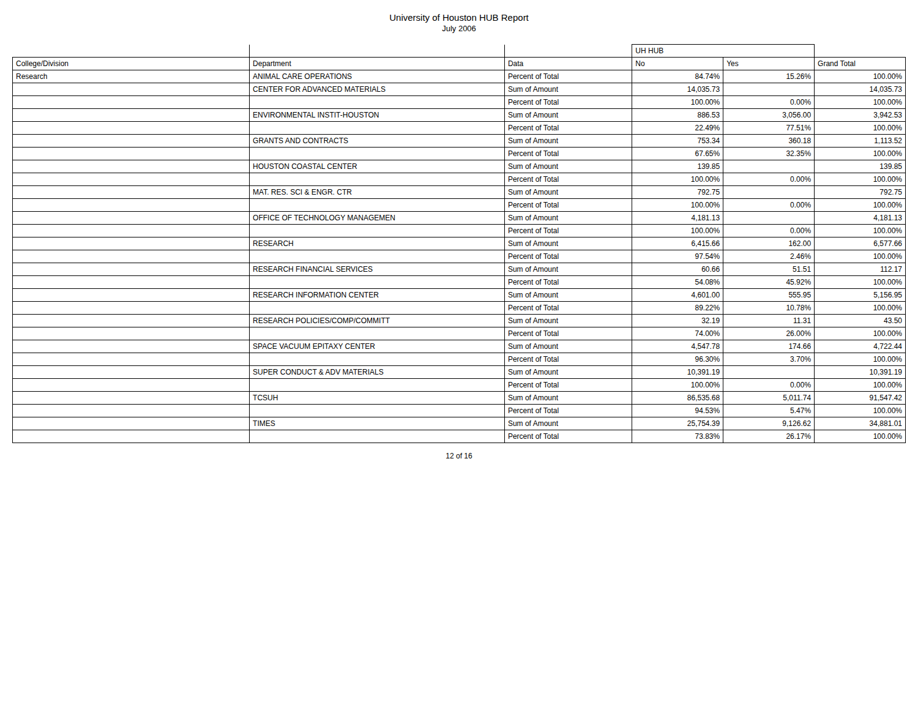University of Houston HUB Report
July 2006
| | | | UH HUB | |
| --- | --- | --- | --- | --- |
| College/Division | Department | Data | No | Yes | Grand Total |
| Research | ANIMAL CARE OPERATIONS | Percent of Total | 84.74% | 15.26% | 100.00% |
| | CENTER FOR ADVANCED MATERIALS | Sum of Amount | 14,035.73 | | 14,035.73 |
| | | Percent of Total | 100.00% | 0.00% | 100.00% |
| | ENVIRONMENTAL INSTIT-HOUSTON | Sum of Amount | 886.53 | 3,056.00 | 3,942.53 |
| | | Percent of Total | 22.49% | 77.51% | 100.00% |
| | GRANTS AND CONTRACTS | Sum of Amount | 753.34 | 360.18 | 1,113.52 |
| | | Percent of Total | 67.65% | 32.35% | 100.00% |
| | HOUSTON COASTAL CENTER | Sum of Amount | 139.85 | | 139.85 |
| | | Percent of Total | 100.00% | 0.00% | 100.00% |
| | MAT. RES. SCI & ENGR. CTR | Sum of Amount | 792.75 | | 792.75 |
| | | Percent of Total | 100.00% | 0.00% | 100.00% |
| | OFFICE OF TECHNOLOGY MANAGEMEN | Sum of Amount | 4,181.13 | | 4,181.13 |
| | | Percent of Total | 100.00% | 0.00% | 100.00% |
| | RESEARCH | Sum of Amount | 6,415.66 | 162.00 | 6,577.66 |
| | | Percent of Total | 97.54% | 2.46% | 100.00% |
| | RESEARCH FINANCIAL SERVICES | Sum of Amount | 60.66 | 51.51 | 112.17 |
| | | Percent of Total | 54.08% | 45.92% | 100.00% |
| | RESEARCH INFORMATION CENTER | Sum of Amount | 4,601.00 | 555.95 | 5,156.95 |
| | | Percent of Total | 89.22% | 10.78% | 100.00% |
| | RESEARCH POLICIES/COMP/COMMITT | Sum of Amount | 32.19 | 11.31 | 43.50 |
| | | Percent of Total | 74.00% | 26.00% | 100.00% |
| | SPACE VACUUM EPITAXY CENTER | Sum of Amount | 4,547.78 | 174.66 | 4,722.44 |
| | | Percent of Total | 96.30% | 3.70% | 100.00% |
| | SUPER CONDUCT & ADV MATERIALS | Sum of Amount | 10,391.19 | | 10,391.19 |
| | | Percent of Total | 100.00% | 0.00% | 100.00% |
| | TCSUH | Sum of Amount | 86,535.68 | 5,011.74 | 91,547.42 |
| | | Percent of Total | 94.53% | 5.47% | 100.00% |
| | TIMES | Sum of Amount | 25,754.39 | 9,126.62 | 34,881.01 |
| | | Percent of Total | 73.83% | 26.17% | 100.00% |
12 of 16